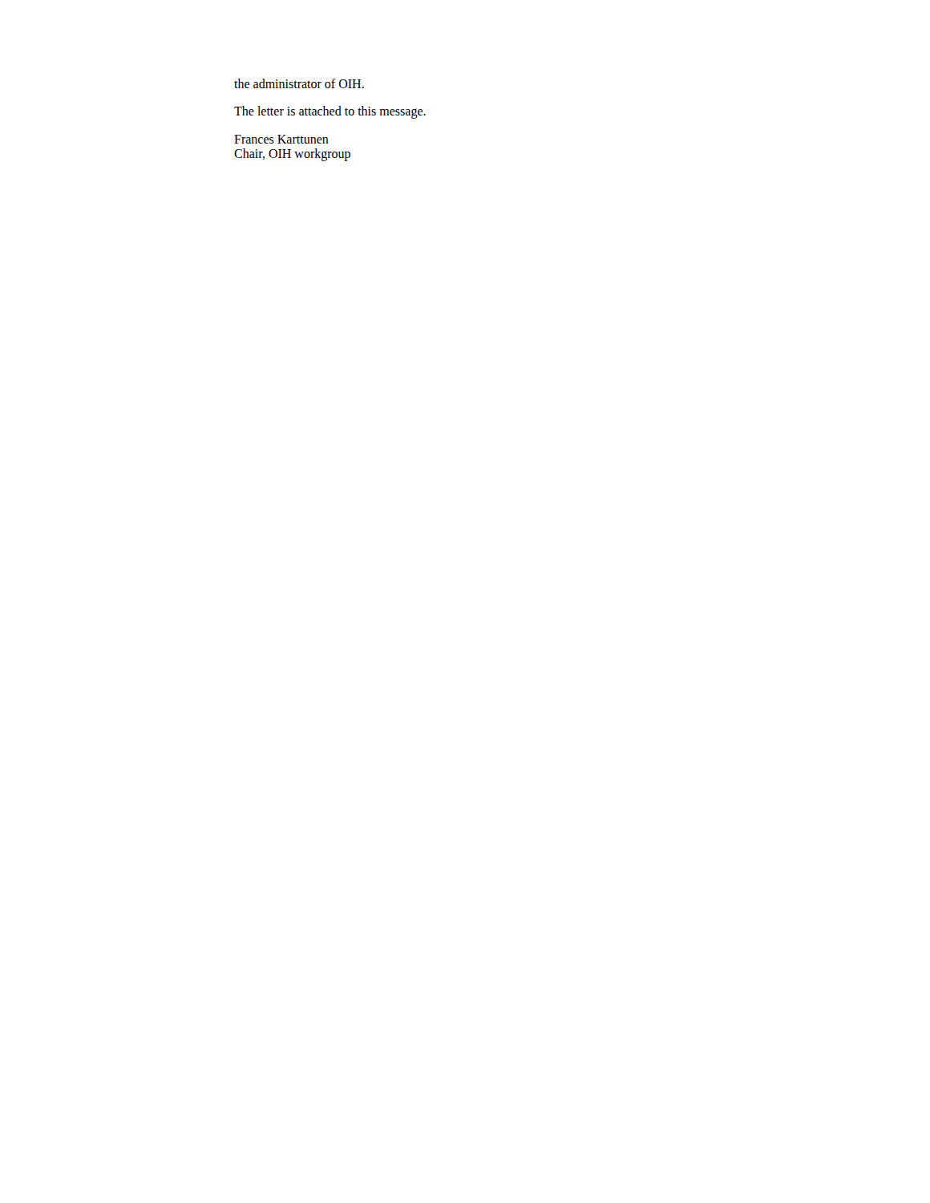the administrator of OIH.
The letter is attached to this message.
Frances Karttunen Chair, OIH workgroup